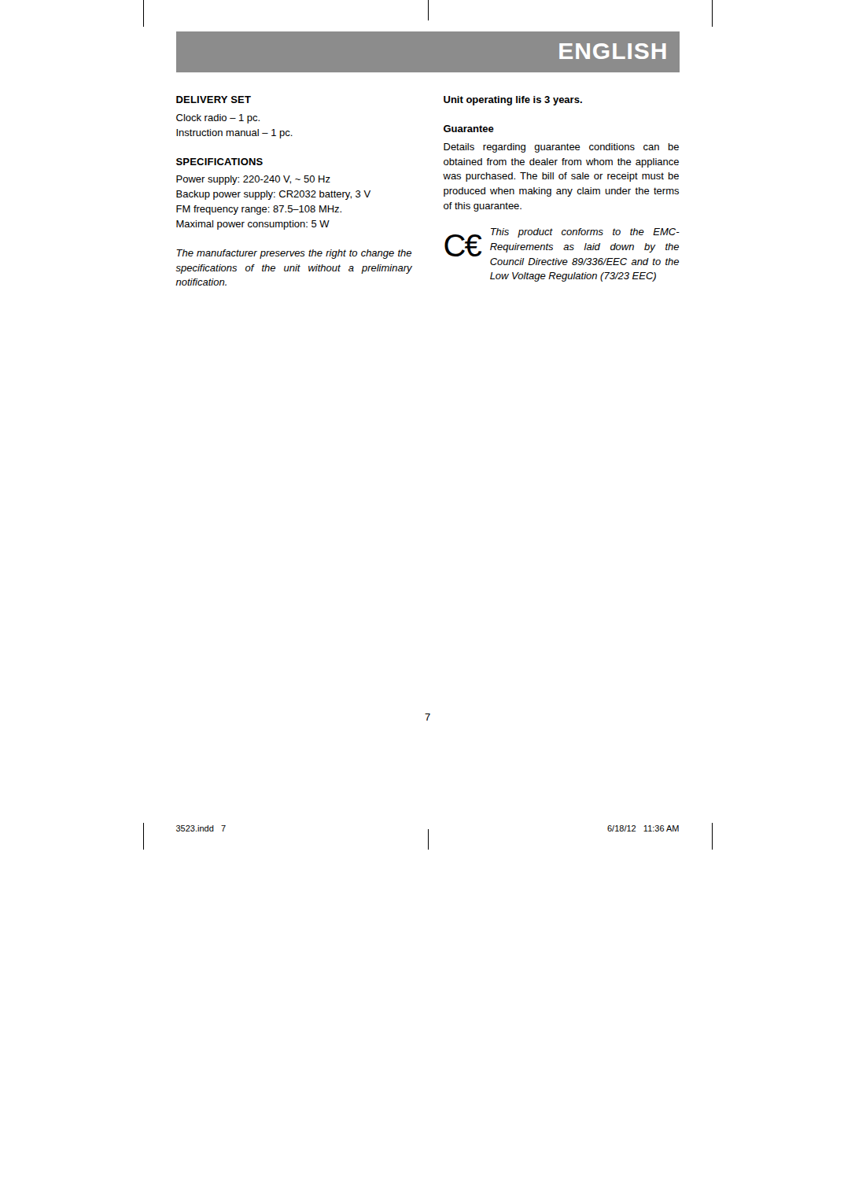ENGLISH
Delivery set
Clock radio – 1 pc.
Instruction manual – 1 pc.
Specifications
Power supply: 220-240 V, ~ 50 Hz
Backup power supply: CR2032 battery, 3 V
FM frequency range: 87.5–108 MHz.
Maximal power consumption: 5 W
The manufacturer preserves the right to change the specifications of the unit without a preliminary notification.
Unit operating life is 3 years.
Guarantee
Details regarding guarantee conditions can be obtained from the dealer from whom the appliance was purchased. The bill of sale or receipt must be produced when making any claim under the terms of this guarantee.
C€
This product conforms to the EMC-Requirements as laid down by the Council Directive 89/336/EEC and to the Low Voltage Regulation (73/23 EEC)
7
3523.indd 7 6/18/12 11:36 AM